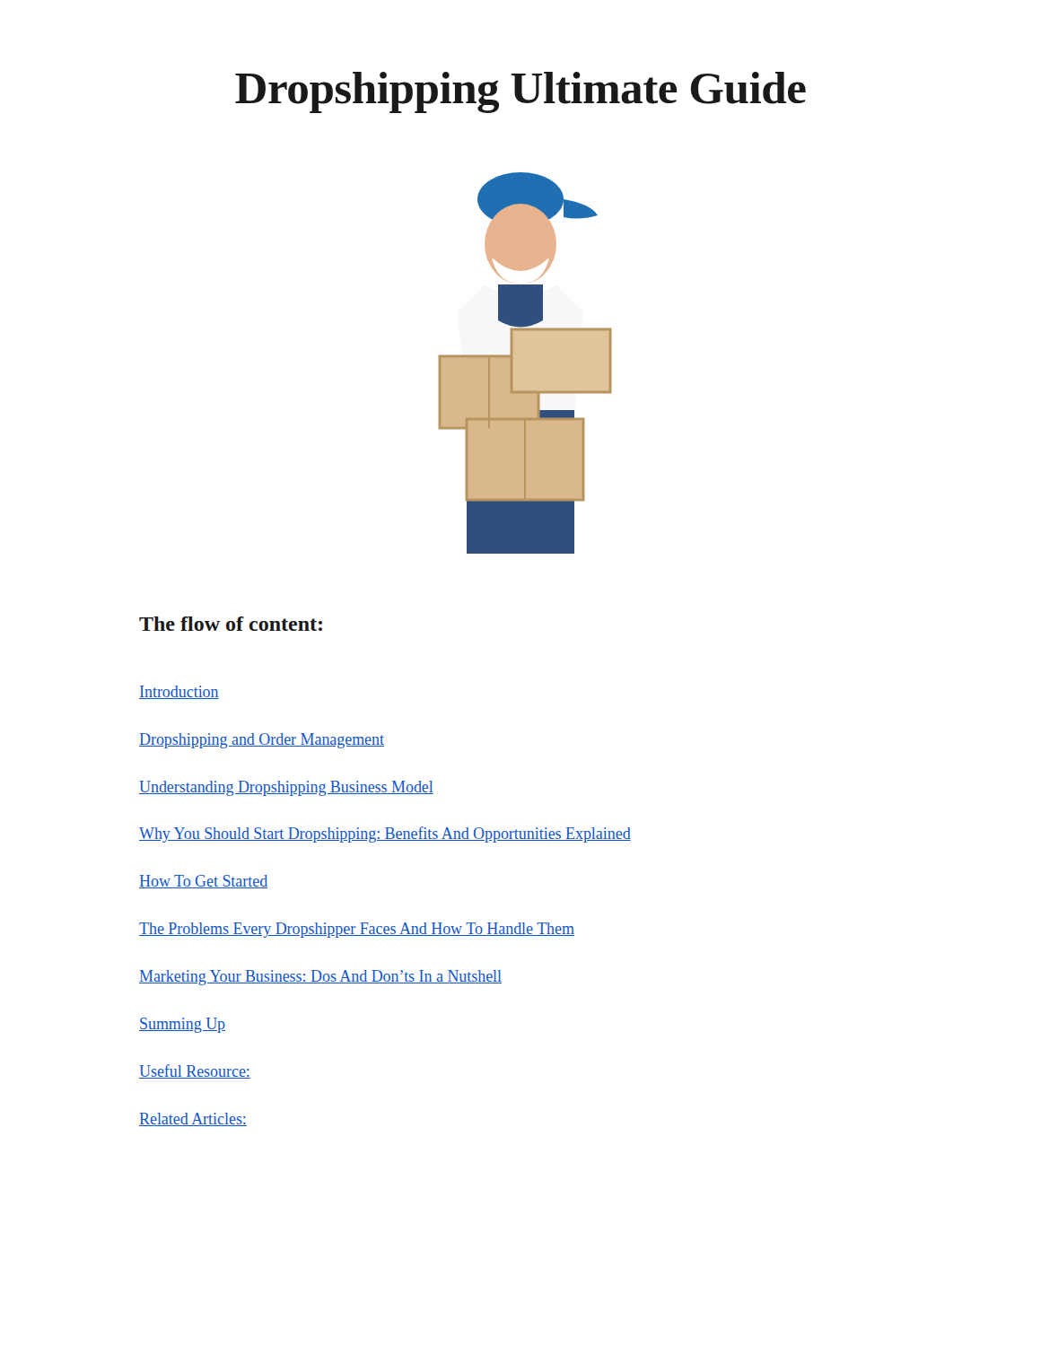Dropshipping Ultimate Guide
The flow of content:
Introduction
Dropshipping and Order Management
Understanding Dropshipping Business Model
Why You Should Start Dropshipping: Benefits And Opportunities Explained
How To Get Started
The Problems Every Dropshipper Faces And How To Handle Them
Marketing Your Business: Dos And Don’ts In a Nutshell
Summing Up
Useful Resource:
Related Articles: